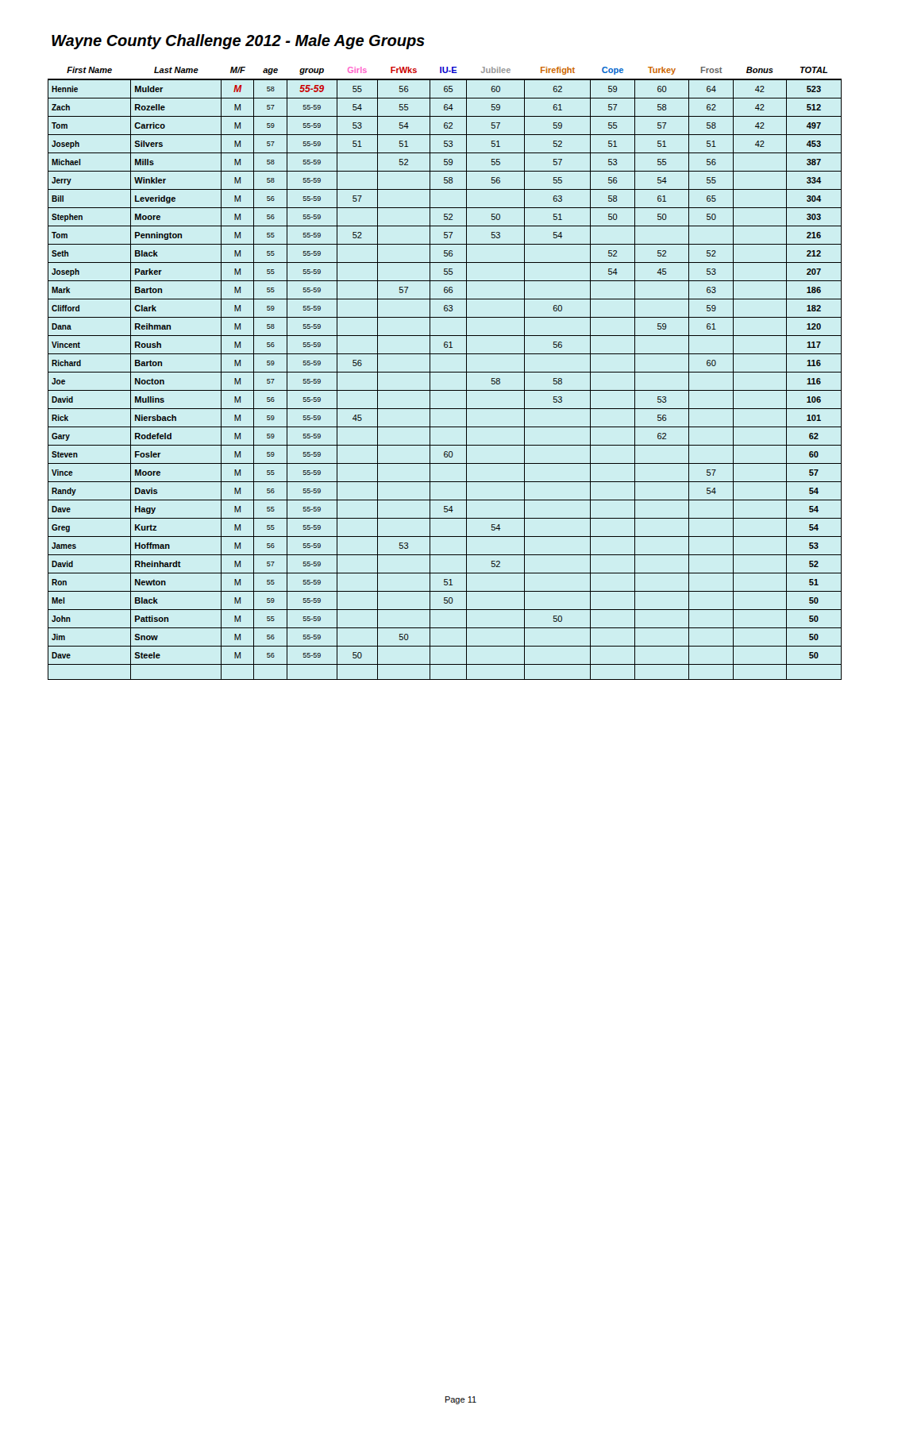Wayne County Challenge 2012 - Male Age Groups
| First Name | Last Name | M/F | age | group | Girls | FrWks | IU-E | Jubilee | Firefight | Cope | Turkey | Frost | Bonus | TOTAL |
| --- | --- | --- | --- | --- | --- | --- | --- | --- | --- | --- | --- | --- | --- | --- |
| Hennie | Mulder | M | 58 | 55-59 | 55 | 56 | 65 | 60 | 62 | 59 | 60 | 64 | 42 | 523 |
| Zach | Rozelle | M | 57 | 55-59 | 54 | 55 | 64 | 59 | 61 | 57 | 58 | 62 | 42 | 512 |
| Tom | Carrico | M | 59 | 55-59 | 53 | 54 | 62 | 57 | 59 | 55 | 57 | 58 | 42 | 497 |
| Joseph | Silvers | M | 57 | 55-59 | 51 | 51 | 53 | 51 | 52 | 51 | 51 | 51 | 42 | 453 |
| Michael | Mills | M | 58 | 55-59 | | 52 | 59 | 55 | 57 | 53 | 55 | 56 | | 387 |
| Jerry | Winkler | M | 58 | 55-59 | | | 58 | 56 | 55 | 56 | 54 | 55 | | 334 |
| Bill | Leveridge | M | 56 | 55-59 | 57 | | | | 63 | 58 | 61 | 65 | | 304 |
| Stephen | Moore | M | 56 | 55-59 | | | 52 | 50 | 51 | 50 | 50 | 50 | | 303 |
| Tom | Pennington | M | 55 | 55-59 | 52 | | 57 | 53 | 54 | | | | | 216 |
| Seth | Black | M | 55 | 55-59 | | | 56 | | | 52 | 52 | 52 | | 212 |
| Joseph | Parker | M | 55 | 55-59 | | | 55 | | | 54 | 45 | 53 | | 207 |
| Mark | Barton | M | 55 | 55-59 | | 57 | 66 | | | | | 63 | | 186 |
| Clifford | Clark | M | 59 | 55-59 | | | 63 | | 60 | | | 59 | | 182 |
| Dana | Reihman | M | 58 | 55-59 | | | | | | | 59 | 61 | | 120 |
| Vincent | Roush | M | 56 | 55-59 | | | 61 | | 56 | | | | | 117 |
| Richard | Barton | M | 59 | 55-59 | 56 | | | | | | | 60 | | 116 |
| Joe | Nocton | M | 57 | 55-59 | | | | 58 | 58 | | | | | 116 |
| David | Mullins | M | 56 | 55-59 | | | | | 53 | | 53 | | | 106 |
| Rick | Niersbach | M | 59 | 55-59 | 45 | | | | | | 56 | | | 101 |
| Gary | Rodefeld | M | 59 | 55-59 | | | | | | | 62 | | | 62 |
| Steven | Fosler | M | 59 | 55-59 | | | 60 | | | | | | | 60 |
| Vince | Moore | M | 55 | 55-59 | | | | | | | | 57 | | 57 |
| Randy | Davis | M | 56 | 55-59 | | | | | | | | 54 | | 54 |
| Dave | Hagy | M | 55 | 55-59 | | | 54 | | | | | | | 54 |
| Greg | Kurtz | M | 55 | 55-59 | | | | 54 | | | | | | 54 |
| James | Hoffman | M | 56 | 55-59 | | 53 | | | | | | | | 53 |
| David | Rheinhardt | M | 57 | 55-59 | | | | 52 | | | | | | 52 |
| Ron | Newton | M | 55 | 55-59 | | | 51 | | | | | | | 51 |
| Mel | Black | M | 59 | 55-59 | | | 50 | | | | | | | 50 |
| John | Pattison | M | 55 | 55-59 | | | | | 50 | | | | | 50 |
| Jim | Snow | M | 56 | 55-59 | | 50 | | | | | | | | 50 |
| Dave | Steele | M | 56 | 55-59 | 50 | | | | | | | | | 50 |
Page 11